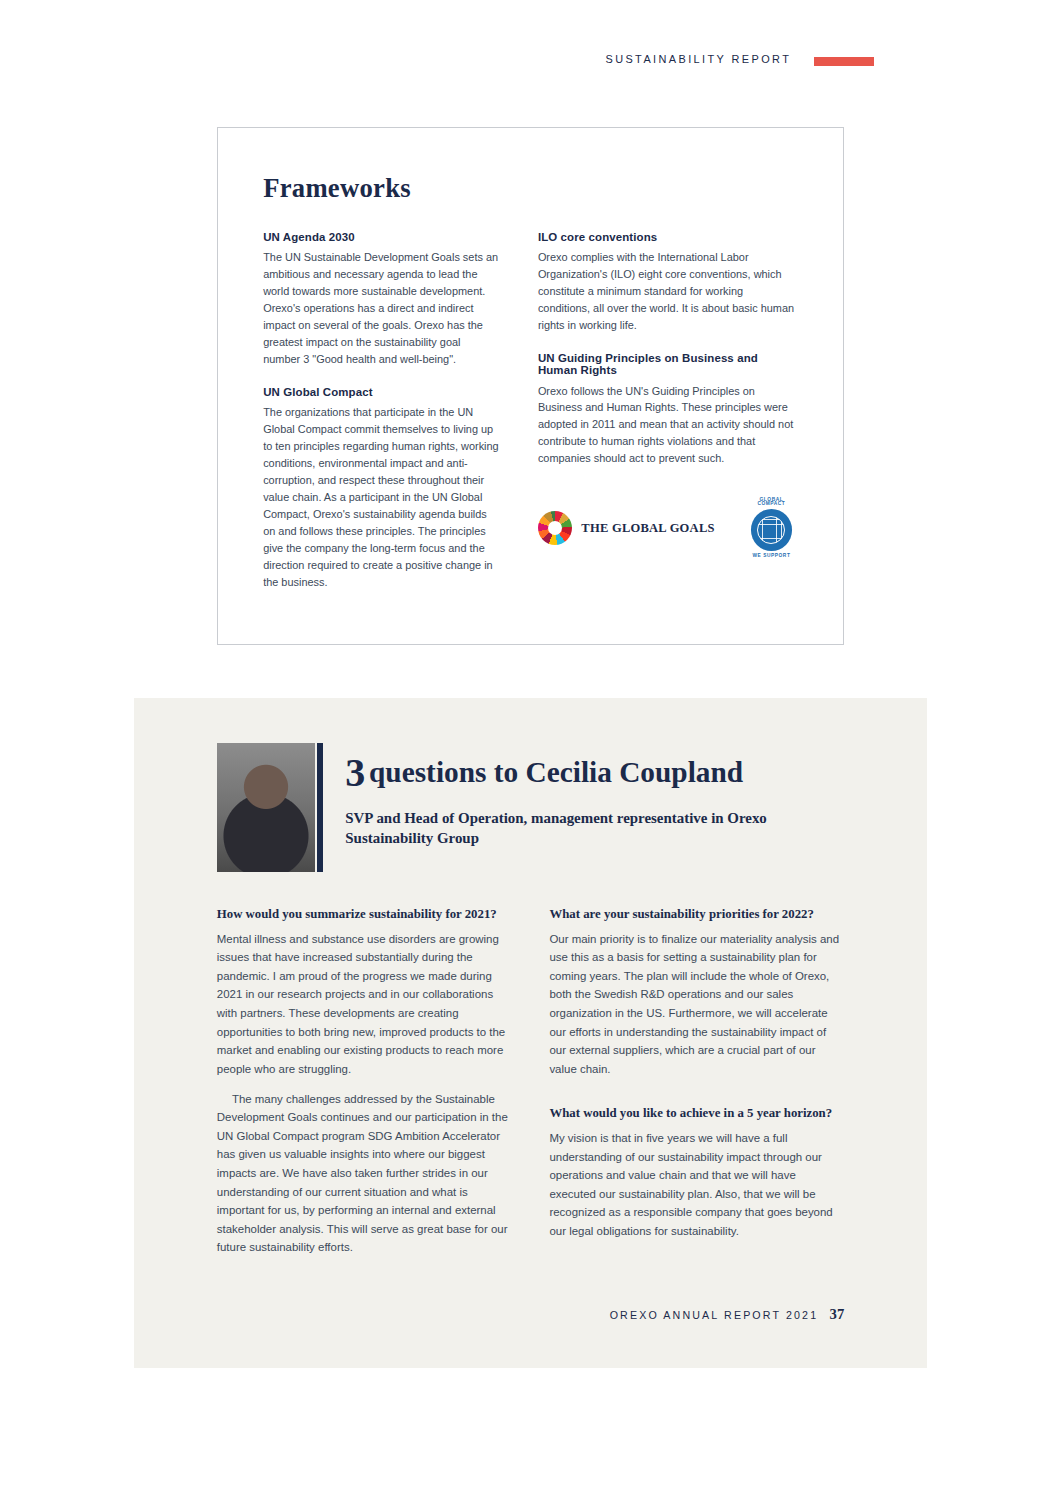Sustainability Report
Frameworks
UN Agenda 2030
The UN Sustainable Development Goals sets an ambitious and necessary agenda to lead the world towards more sustainable development. Orexo's operations has a direct and indirect impact on several of the goals. Orexo has the greatest impact on the sustainability goal number 3 "Good health and well-being".
UN Global Compact
The organizations that participate in the UN Global Compact commit themselves to living up to ten principles regarding human rights, working conditions, environmental impact and anti-corruption, and respect these throughout their value chain. As a participant in the UN Global Compact, Orexo's sustainability agenda builds on and follows these principles. The principles give the company the long-term focus and the direction required to create a positive change in the business.
ILO core conventions
Orexo complies with the International Labor Organization's (ILO) eight core conventions, which constitute a minimum standard for working conditions, all over the world. It is about basic human rights in working life.
UN Guiding Principles on Business and Human Rights
Orexo follows the UN's Guiding Principles on Business and Human Rights. These principles were adopted in 2011 and mean that an activity should not contribute to human rights violations and that companies should act to prevent such.
THE GLOBAL GOALS
Global Compact
We Support
3questions to Cecilia Coupland
SVP and Head of Operation, management representative in Orexo Sustainability Group
How would you summarize sustainability for 2021?
Mental illness and substance use disorders are growing issues that have increased substantially during the pandemic. I am proud of the progress we made during 2021 in our research projects and in our collaborations with partners. These developments are creating opportunities to both bring new, improved products to the market and enabling our existing products to reach more people who are struggling.
The many challenges addressed by the Sustainable Development Goals continues and our participation in the UN Global Compact program SDG Ambition Accelerator has given us valuable insights into where our biggest impacts are. We have also taken further strides in our understanding of our current situation and what is important for us, by performing an internal and external stakeholder analysis. This will serve as great base for our future sustainability efforts.
What are your sustainability priorities for 2022?
Our main priority is to finalize our materiality analysis and use this as a basis for setting a sustainability plan for coming years. The plan will include the whole of Orexo, both the Swedish R&D operations and our sales organization in the US. Furthermore, we will accelerate our efforts in understanding the sustainability impact of our external suppliers, which are a crucial part of our value chain.
What would you like to achieve in a 5 year horizon?
My vision is that in five years we will have a full understanding of our sustainability impact through our operations and value chain and that we will have executed our sustainability plan. Also, that we will be recognized as a responsible company that goes beyond our legal obligations for sustainability.
Orexo Annual Report 2021
37